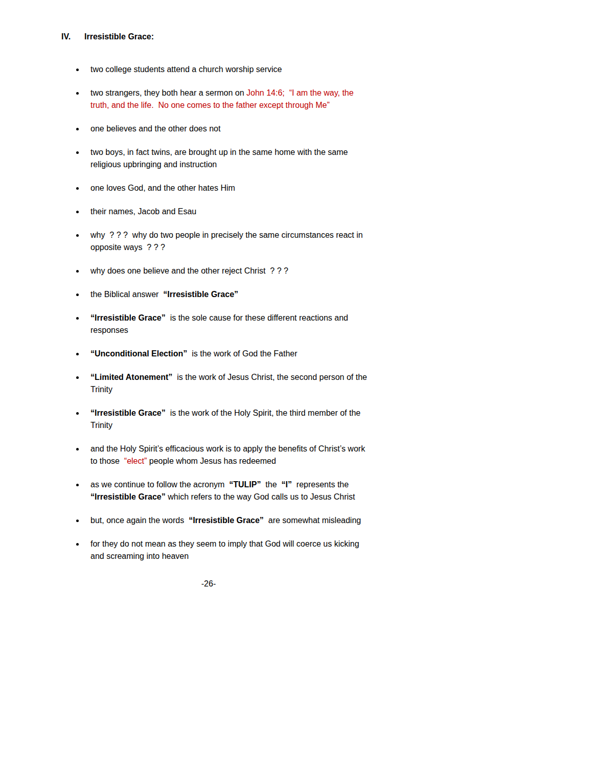IV. Irresistible Grace:
two college students attend a church worship service
two strangers, they both hear a sermon on John 14:6; “I am the way, the truth, and the life. No one comes to the father except through Me”
one believes and the other does not
two boys, in fact twins, are brought up in the same home with the same religious upbringing and instruction
one loves God, and the other hates Him
their names, Jacob and Esau
why ? ? ? why do two people in precisely the same circumstances react in opposite ways ? ? ?
why does one believe and the other reject Christ ? ? ?
the Biblical answer “Irresistible Grace”
“Irresistible Grace” is the sole cause for these different reactions and responses
“Unconditional Election” is the work of God the Father
“Limited Atonement” is the work of Jesus Christ, the second person of the Trinity
“Irresistible Grace” is the work of the Holy Spirit, the third member of the Trinity
and the Holy Spirit’s efficacious work is to apply the benefits of Christ’s work to those “elect” people whom Jesus has redeemed
as we continue to follow the acronym “TULIP” the “I” represents the “Irresistible Grace” which refers to the way God calls us to Jesus Christ
but, once again the words “Irresistible Grace” are somewhat misleading
for they do not mean as they seem to imply that God will coerce us kicking and screaming into heaven
-26-